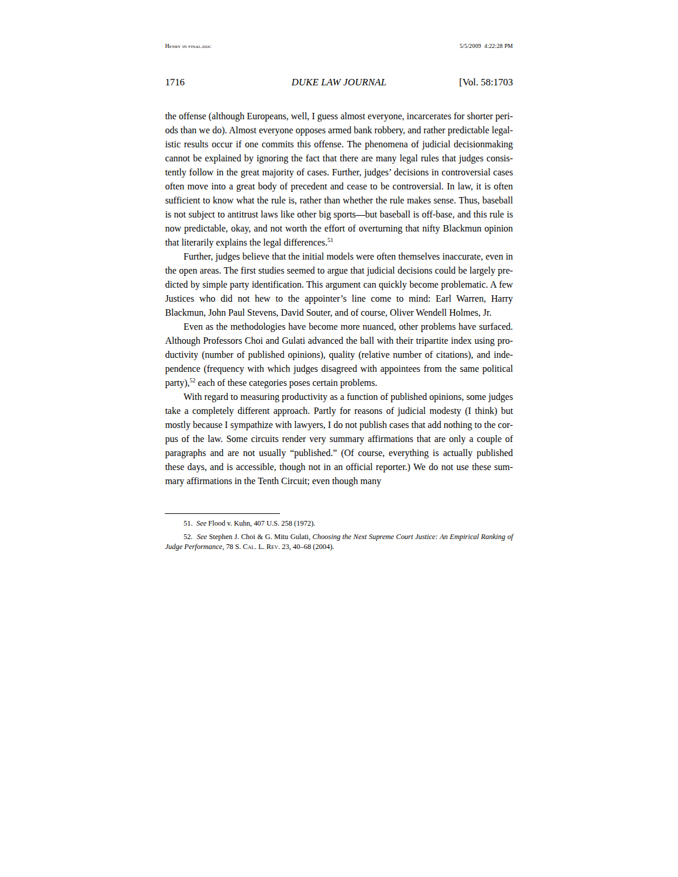Henry in Final.doc 5/5/2009 4:22:28 PM
1716 DUKE LAW JOURNAL [Vol. 58:1703
the offense (although Europeans, well, I guess almost everyone, incarcerates for shorter periods than we do). Almost everyone opposes armed bank robbery, and rather predictable legalistic results occur if one commits this offense. The phenomena of judicial decisionmaking cannot be explained by ignoring the fact that there are many legal rules that judges consistently follow in the great majority of cases. Further, judges’ decisions in controversial cases often move into a great body of precedent and cease to be controversial. In law, it is often sufficient to know what the rule is, rather than whether the rule makes sense. Thus, baseball is not subject to antitrust laws like other big sports—but baseball is off-base, and this rule is now predictable, okay, and not worth the effort of overturning that nifty Blackmun opinion that literarily explains the legal differences.51
Further, judges believe that the initial models were often themselves inaccurate, even in the open areas. The first studies seemed to argue that judicial decisions could be largely predicted by simple party identification. This argument can quickly become problematic. A few Justices who did not hew to the appointer’s line come to mind: Earl Warren, Harry Blackmun, John Paul Stevens, David Souter, and of course, Oliver Wendell Holmes, Jr.
Even as the methodologies have become more nuanced, other problems have surfaced. Although Professors Choi and Gulati advanced the ball with their tripartite index using productivity (number of published opinions), quality (relative number of citations), and independence (frequency with which judges disagreed with appointees from the same political party),52 each of these categories poses certain problems.
With regard to measuring productivity as a function of published opinions, some judges take a completely different approach. Partly for reasons of judicial modesty (I think) but mostly because I sympathize with lawyers, I do not publish cases that add nothing to the corpus of the law. Some circuits render very summary affirmations that are only a couple of paragraphs and are not usually “published.” (Of course, everything is actually published these days, and is accessible, though not in an official reporter.) We do not use these summary affirmations in the Tenth Circuit; even though many
51. See Flood v. Kuhn, 407 U.S. 258 (1972).
52. See Stephen J. Choi & G. Mitu Gulati, Choosing the Next Supreme Court Justice: An Empirical Ranking of Judge Performance, 78 S. Cal. L. Rev. 23, 40–68 (2004).